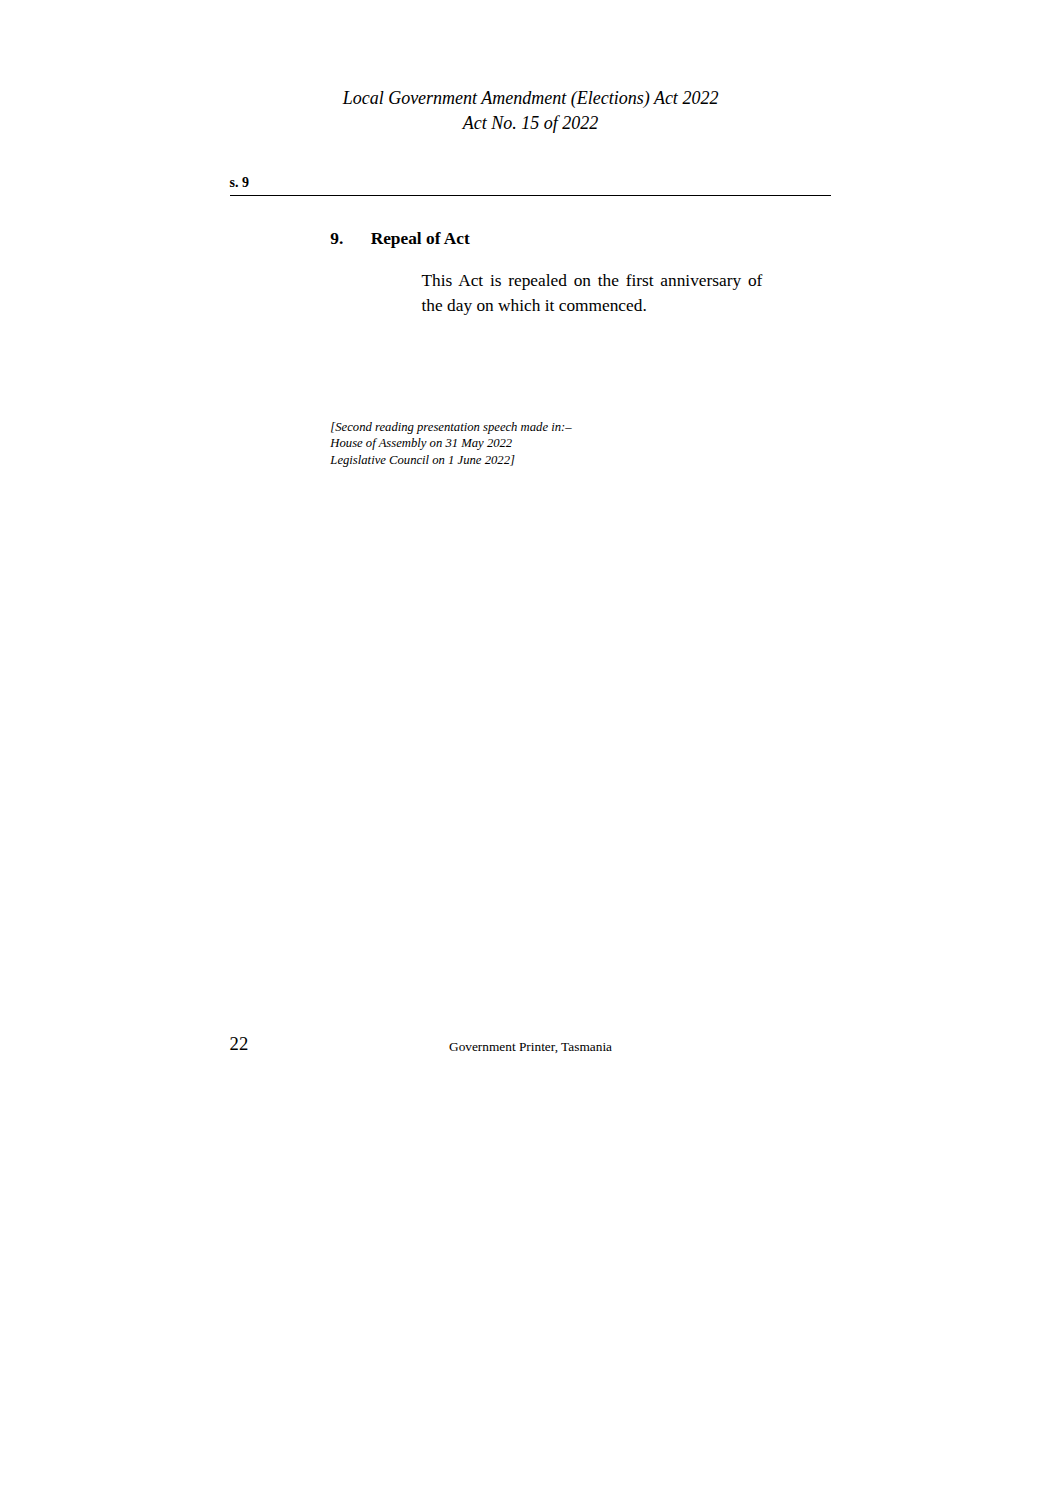Local Government Amendment (Elections) Act 2022 Act No. 15 of 2022
s. 9
9. Repeal of Act
This Act is repealed on the first anniversary of the day on which it commenced.
[Second reading presentation speech made in:–
House of Assembly on 31 May 2022
Legislative Council on 1 June 2022]
22 Government Printer, Tasmania